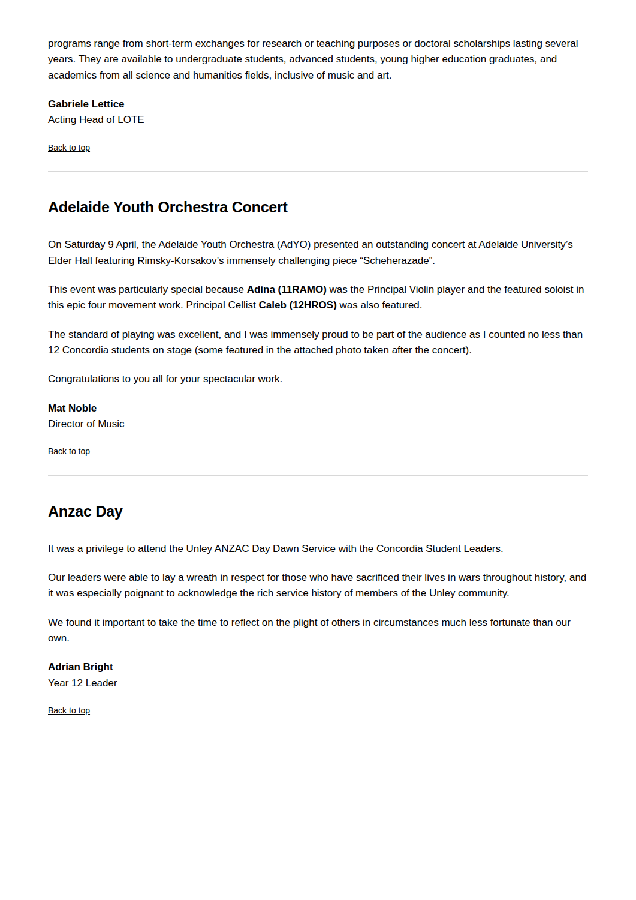programs range from short-term exchanges for research or teaching purposes or doctoral scholarships lasting several years. They are available to undergraduate students, advanced students, young higher education graduates, and academics from all science and humanities fields, inclusive of music and art.
Gabriele Lettice Acting Head of LOTE
Back to top
Adelaide Youth Orchestra Concert
On Saturday 9 April, the Adelaide Youth Orchestra (AdYO) presented an outstanding concert at Adelaide University’s Elder Hall featuring Rimsky-Korsakov’s immensely challenging piece “Scheherazade”.
This event was particularly special because Adina (11RAMO) was the Principal Violin player and the featured soloist in this epic four movement work. Principal Cellist Caleb (12HROS) was also featured.
The standard of playing was excellent, and I was immensely proud to be part of the audience as I counted no less than 12 Concordia students on stage (some featured in the attached photo taken after the concert).
Congratulations to you all for your spectacular work.
Mat Noble Director of Music
Back to top
Anzac Day
It was a privilege to attend the Unley ANZAC Day Dawn Service with the Concordia Student Leaders.
Our leaders were able to lay a wreath in respect for those who have sacrificed their lives in wars throughout history, and it was especially poignant to acknowledge the rich service history of members of the Unley community.
We found it important to take the time to reflect on the plight of others in circumstances much less fortunate than our own.
Adrian Bright Year 12 Leader
Back to top